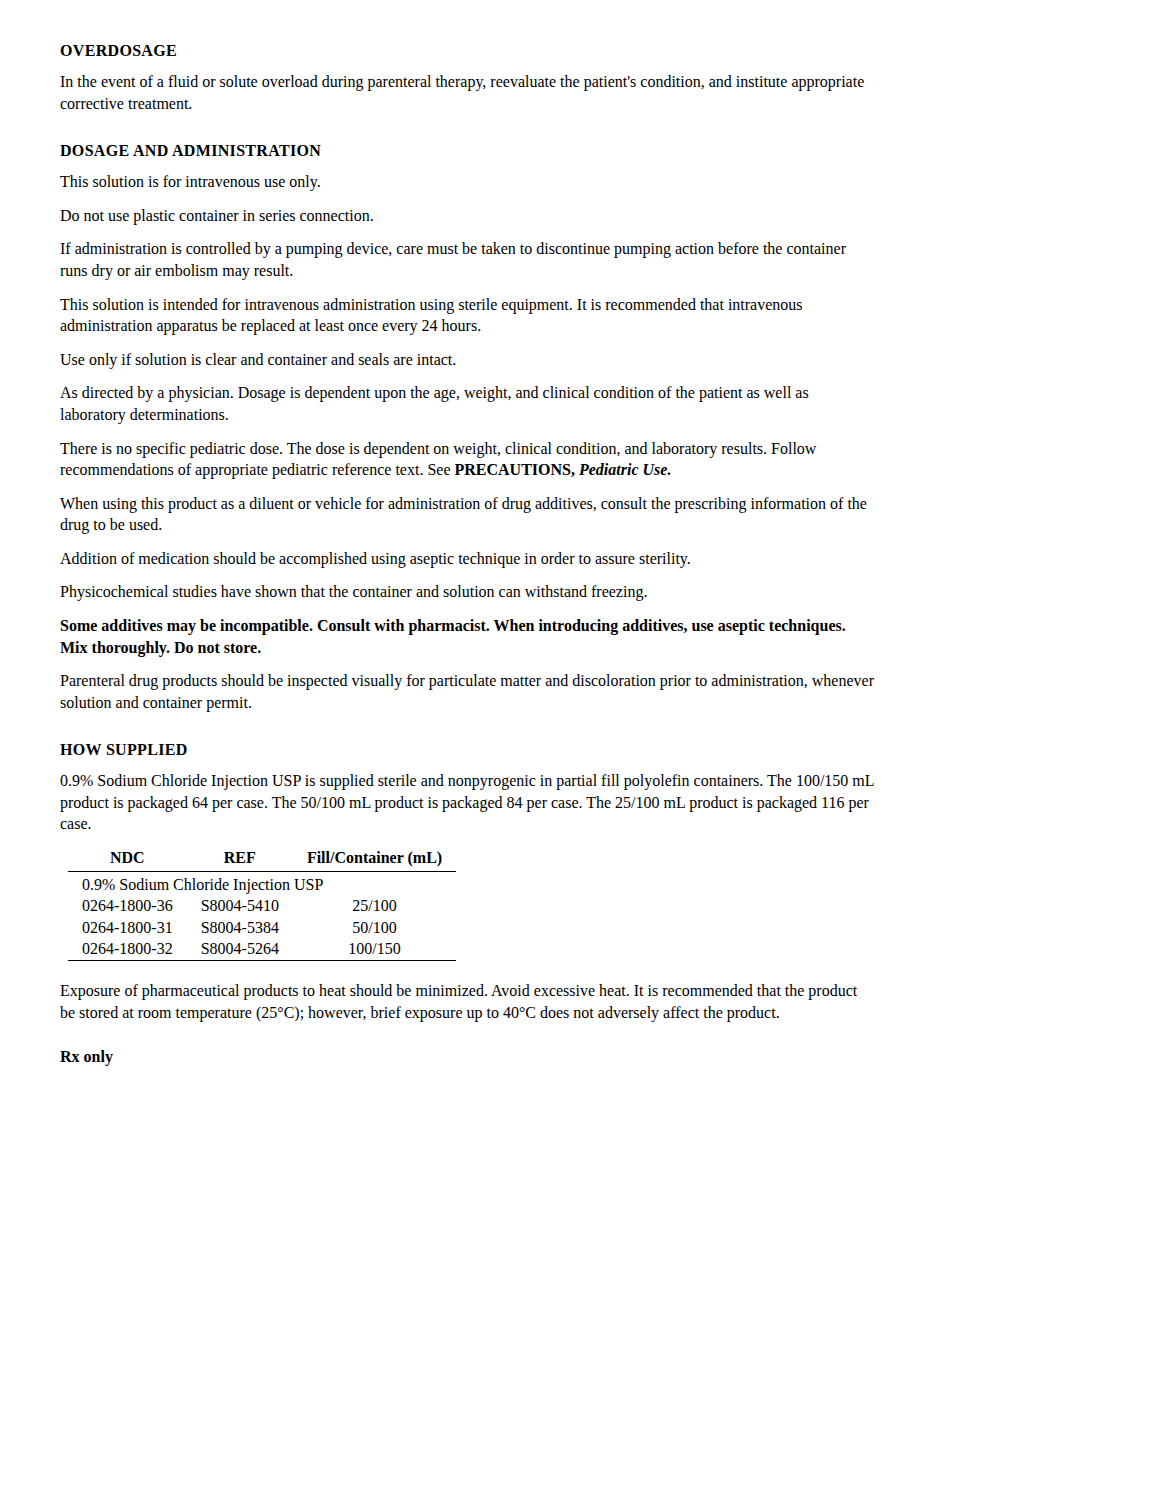OVERDOSAGE
In the event of a fluid or solute overload during parenteral therapy, reevaluate the patient's condition, and institute appropriate corrective treatment.
DOSAGE AND ADMINISTRATION
This solution is for intravenous use only.
Do not use plastic container in series connection.
If administration is controlled by a pumping device, care must be taken to discontinue pumping action before the container runs dry or air embolism may result.
This solution is intended for intravenous administration using sterile equipment. It is recommended that intravenous administration apparatus be replaced at least once every 24 hours.
Use only if solution is clear and container and seals are intact.
As directed by a physician. Dosage is dependent upon the age, weight, and clinical condition of the patient as well as laboratory determinations.
There is no specific pediatric dose. The dose is dependent on weight, clinical condition, and laboratory results. Follow recommendations of appropriate pediatric reference text. See PRECAUTIONS, Pediatric Use.
When using this product as a diluent or vehicle for administration of drug additives, consult the prescribing information of the drug to be used.
Addition of medication should be accomplished using aseptic technique in order to assure sterility.
Physicochemical studies have shown that the container and solution can withstand freezing.
Some additives may be incompatible. Consult with pharmacist. When introducing additives, use aseptic techniques. Mix thoroughly. Do not store.
Parenteral drug products should be inspected visually for particulate matter and discoloration prior to administration, whenever solution and container permit.
HOW SUPPLIED
0.9% Sodium Chloride Injection USP is supplied sterile and nonpyrogenic in partial fill polyolefin containers. The 100/150 mL product is packaged 64 per case. The 50/100 mL product is packaged 84 per case. The 25/100 mL product is packaged 116 per case.
| NDC | REF | Fill/Container (mL) |
| --- | --- | --- |
| 0.9% Sodium Chloride Injection USP |
| 0264-1800-36 | S8004-5410 | 25/100 |
| 0264-1800-31 | S8004-5384 | 50/100 |
| 0264-1800-32 | S8004-5264 | 100/150 |
Exposure of pharmaceutical products to heat should be minimized. Avoid excessive heat. It is recommended that the product be stored at room temperature (25°C); however, brief exposure up to 40°C does not adversely affect the product.
Rx only